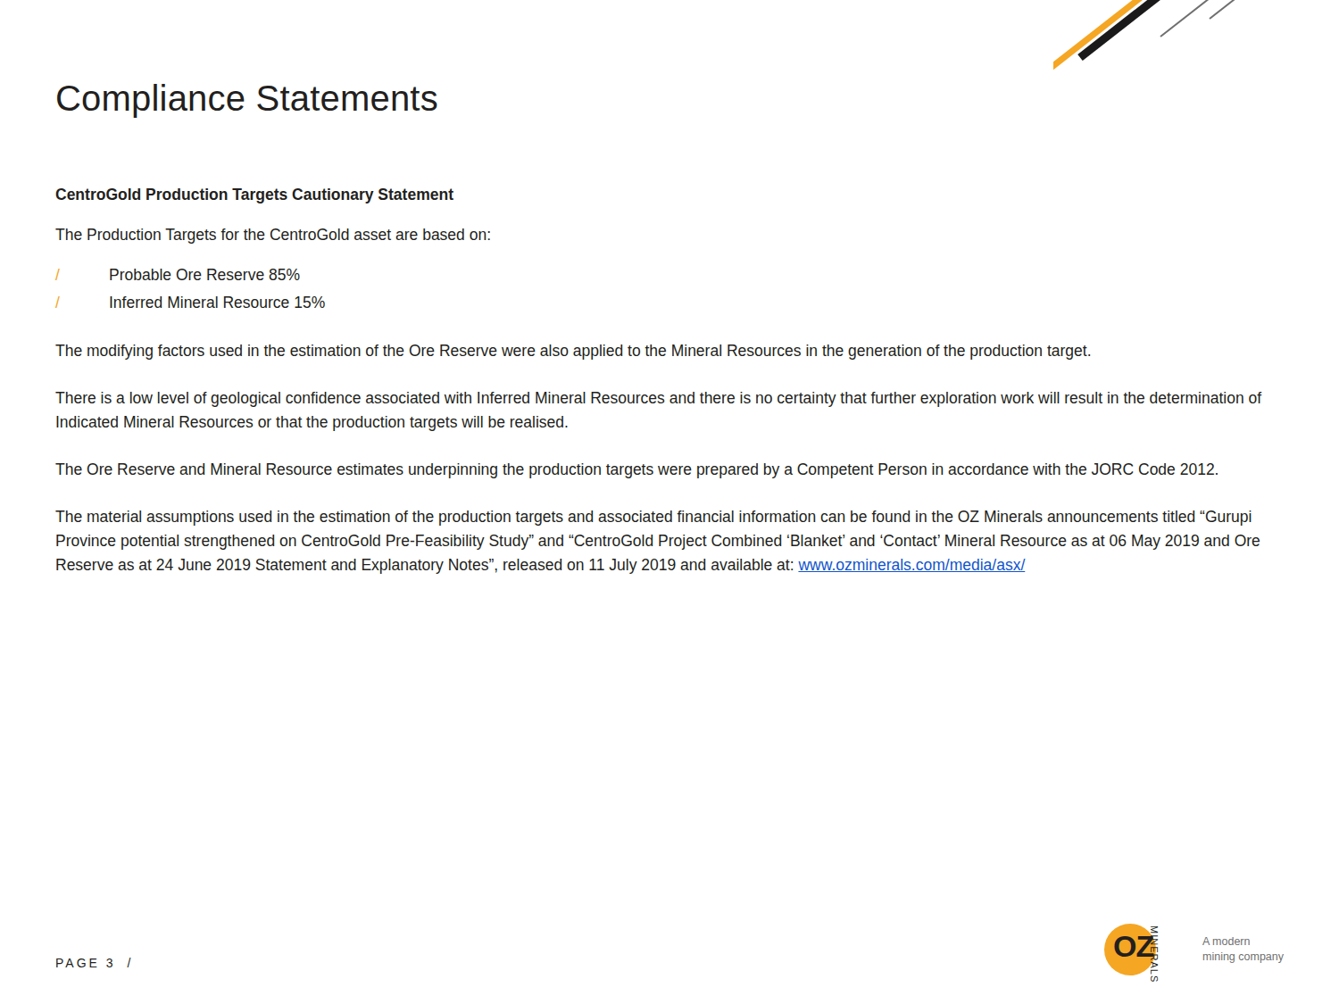Compliance Statements
CentroGold Production Targets Cautionary Statement
The Production Targets for the CentroGold asset are based on:
Probable Ore Reserve 85%
Inferred Mineral Resource 15%
The modifying factors used in the estimation of the Ore Reserve were also applied to the Mineral Resources in the generation of the production target.
There is a low level of geological confidence associated with Inferred Mineral Resources and there is no certainty that further exploration work will result in the determination of Indicated Mineral Resources or that the production targets will be realised.
The Ore Reserve and Mineral Resource estimates underpinning the production targets were prepared by a Competent Person in accordance with the JORC Code 2012.
The material assumptions used in the estimation of the production targets and associated financial information can be found in the OZ Minerals announcements titled “Gurupi Province potential strengthened on CentroGold Pre-Feasibility Study” and “CentroGold Project Combined ‘Blanket’ and ‘Contact’ Mineral Resource as at 06 May 2019 and Ore Reserve as at 24 June 2019 Statement and Explanatory Notes”, released on 11 July 2019 and available at: www.ozminerals.com/media/asx/
PAGE 3 /
OZ
MINERALS
A modern
mining company